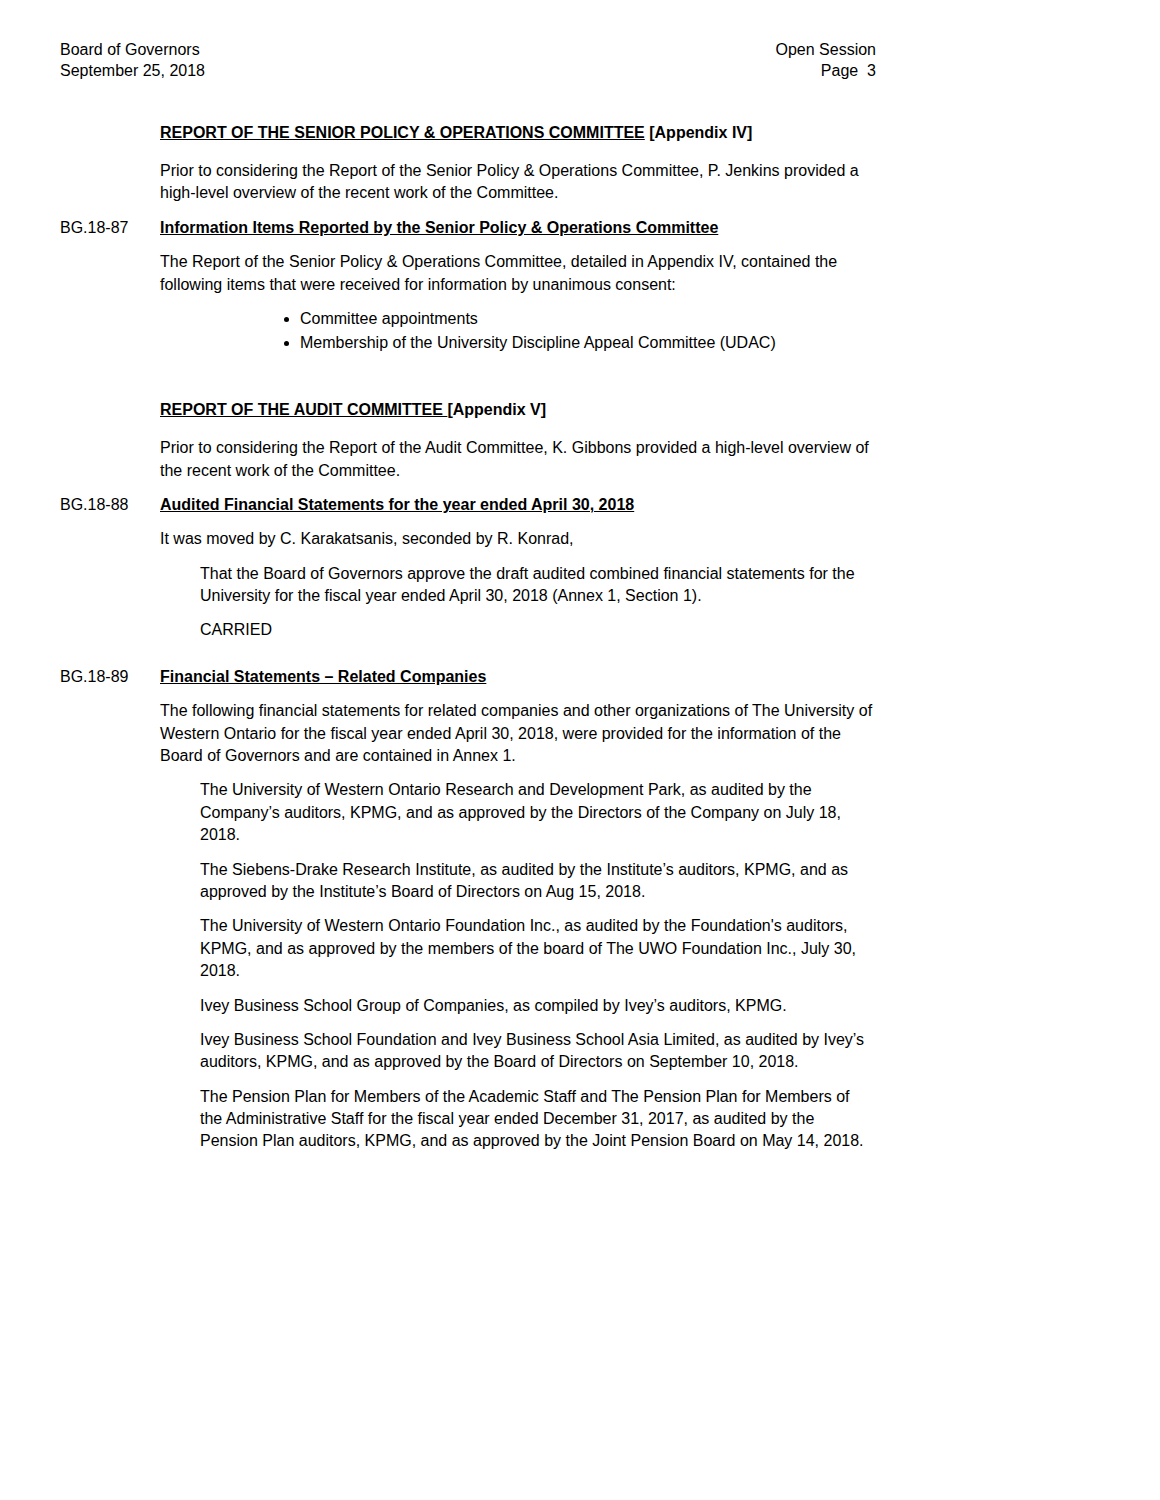Board of Governors
September 25, 2018
Open Session
Page 3
REPORT OF THE SENIOR POLICY & OPERATIONS COMMITTEE
[Appendix IV]
Prior to considering the Report of the Senior Policy & Operations Committee, P. Jenkins provided a high-level overview of the recent work of the Committee.
BG.18-87
Information Items Reported by the Senior Policy & Operations Committee
The Report of the Senior Policy & Operations Committee, detailed in Appendix IV, contained the following items that were received for information by unanimous consent:
Committee appointments
Membership of the University Discipline Appeal Committee (UDAC)
REPORT OF THE AUDIT COMMITTEE
[Appendix V]
Prior to considering the Report of the Audit Committee, K. Gibbons provided a high-level overview of the recent work of the Committee.
BG.18-88
Audited Financial Statements for the year ended April 30, 2018
It was moved by C. Karakatsanis, seconded by R. Konrad,
That the Board of Governors approve the draft audited combined financial statements for the University for the fiscal year ended April 30, 2018 (Annex 1, Section 1).
CARRIED
BG.18-89
Financial Statements – Related Companies
The following financial statements for related companies and other organizations of The University of Western Ontario for the fiscal year ended April 30, 2018, were provided for the information of the Board of Governors and are contained in Annex 1.
The University of Western Ontario Research and Development Park, as audited by the Company’s auditors, KPMG, and as approved by the Directors of the Company on July 18, 2018.
The Siebens-Drake Research Institute, as audited by the Institute’s auditors, KPMG, and as approved by the Institute’s Board of Directors on Aug 15, 2018.
The University of Western Ontario Foundation Inc., as audited by the Foundation's auditors, KPMG, and as approved by the members of the board of The UWO Foundation Inc., July 30, 2018.
Ivey Business School Group of Companies, as compiled by Ivey’s auditors, KPMG.
Ivey Business School Foundation and Ivey Business School Asia Limited, as audited by Ivey’s auditors, KPMG, and as approved by the Board of Directors on September 10, 2018.
The Pension Plan for Members of the Academic Staff and The Pension Plan for Members of the Administrative Staff for the fiscal year ended December 31, 2017, as audited by the Pension Plan auditors, KPMG, and as approved by the Joint Pension Board on May 14, 2018.